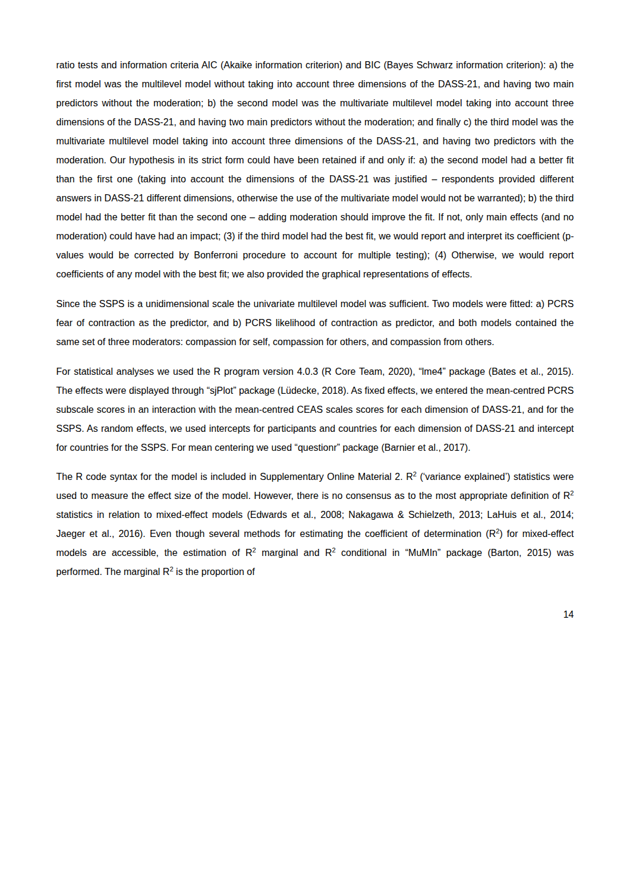ratio tests and information criteria AIC (Akaike information criterion) and BIC (Bayes Schwarz information criterion): a) the first model was the multilevel model without taking into account three dimensions of the DASS-21, and having two main predictors without the moderation; b) the second model was the multivariate multilevel model taking into account three dimensions of the DASS-21, and having two main predictors without the moderation; and finally c) the third model was the multivariate multilevel model taking into account three dimensions of the DASS-21, and having two predictors with the moderation. Our hypothesis in its strict form could have been retained if and only if: a) the second model had a better fit than the first one (taking into account the dimensions of the DASS-21 was justified – respondents provided different answers in DASS-21 different dimensions, otherwise the use of the multivariate model would not be warranted); b) the third model had the better fit than the second one – adding moderation should improve the fit. If not, only main effects (and no moderation) could have had an impact; (3) if the third model had the best fit, we would report and interpret its coefficient (p-values would be corrected by Bonferroni procedure to account for multiple testing); (4) Otherwise, we would report coefficients of any model with the best fit; we also provided the graphical representations of effects.
Since the SSPS is a unidimensional scale the univariate multilevel model was sufficient. Two models were fitted: a) PCRS fear of contraction as the predictor, and b) PCRS likelihood of contraction as predictor, and both models contained the same set of three moderators: compassion for self, compassion for others, and compassion from others.
For statistical analyses we used the R program version 4.0.3 (R Core Team, 2020), “lme4” package (Bates et al., 2015). The effects were displayed through “sjPlot” package (Lüdecke, 2018). As fixed effects, we entered the mean-centred PCRS subscale scores in an interaction with the mean-centred CEAS scales scores for each dimension of DASS-21, and for the SSPS. As random effects, we used intercepts for participants and countries for each dimension of DASS-21 and intercept for countries for the SSPS. For mean centering we used “questionr” package (Barnier et al., 2017).
The R code syntax for the model is included in Supplementary Online Material 2. R2 (‘variance explained’) statistics were used to measure the effect size of the model. However, there is no consensus as to the most appropriate definition of R2 statistics in relation to mixed-effect models (Edwards et al., 2008; Nakagawa & Schielzeth, 2013; LaHuis et al., 2014; Jaeger et al., 2016). Even though several methods for estimating the coefficient of determination (R2) for mixed-effect models are accessible, the estimation of R2 marginal and R2 conditional in “MuMIn” package (Barton, 2015) was performed. The marginal R2 is the proportion of
14